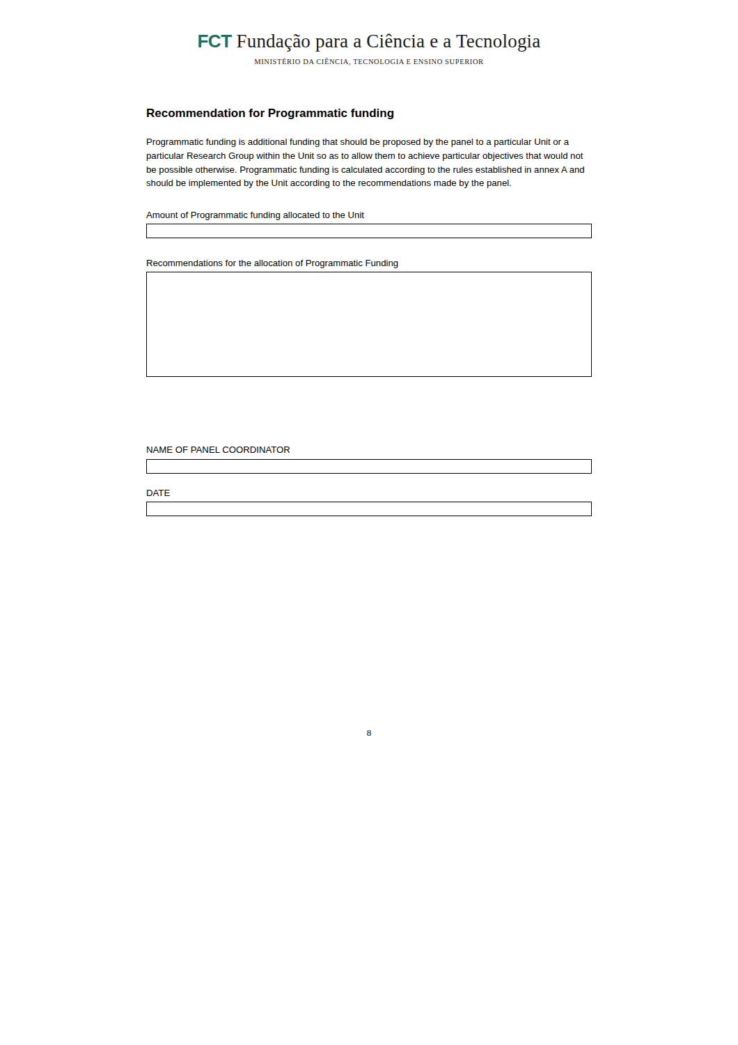FCT Fundação para a Ciência e a Tecnologia
MINISTÉRIO DA CIÊNCIA, TECNOLOGIA E ENSINO SUPERIOR
Recommendation for Programmatic funding
Programmatic funding is additional funding that should be proposed by the panel to a particular Unit or a particular Research Group within the Unit so as to allow them to achieve particular objectives that would not be possible otherwise. Programmatic funding is calculated according to the rules established in annex A and should be implemented by the Unit according to the recommendations made by the panel.
Amount of Programmatic funding allocated to the Unit
Recommendations for the allocation of Programmatic Funding
NAME OF PANEL COORDINATOR
DATE
8